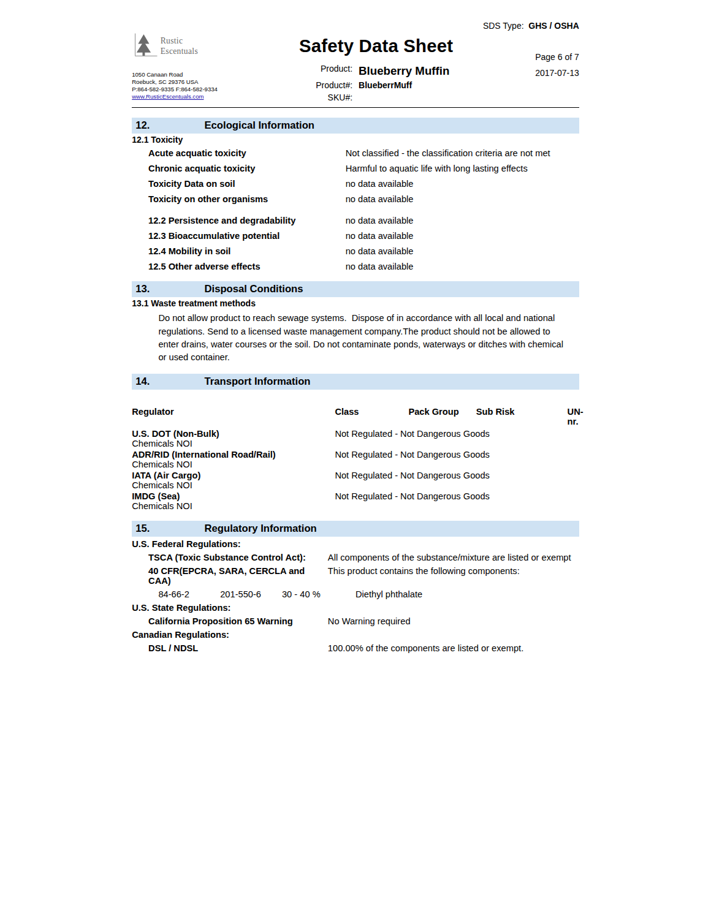SDS Type: GHS / OSHA
Rustic Escentuals
1050 Canaan Road
Roebuck, SC 29376 USA
P:864-582-9335 F:864-582-9334
www.RusticEscentuals.com
Safety Data Sheet
Product:
Blueberry Muffin
Product#:
BlueberrMuff
SKU#:
Page 6 of 7
2017-07-13
12. Ecological Information
12.1 Toxicity
Acute acquatic toxicity
Not classified - the classification criteria are not met
Chronic acquatic toxicity
Harmful to aquatic life with long lasting effects
Toxicity Data on soil
no data available
Toxicity on other organisms
no data available
12.2 Persistence and degradability
no data available
12.3 Bioaccumulative potential
no data available
12.4 Mobility in soil
no data available
12.5 Other adverse effects
no data available
13. Disposal Conditions
13.1 Waste treatment methods
Do not allow product to reach sewage systems. Dispose of in accordance with all local and national regulations. Send to a licensed waste management company.The product should not be allowed to enter drains, water courses or the soil. Do not contaminate ponds, waterways or ditches with chemical or used container.
14. Transport Information
Regulator
Class
Pack Group
Sub Risk
UN-nr.
U.S. DOT (Non-Bulk)
Not Regulated - Not Dangerous Goods
Chemicals NOI
ADR/RID (International Road/Rail)
Not Regulated - Not Dangerous Goods
Chemicals NOI
IATA (Air Cargo)
Not Regulated - Not Dangerous Goods
Chemicals NOI
IMDG (Sea)
Not Regulated - Not Dangerous Goods
Chemicals NOI
15. Regulatory Information
U.S. Federal Regulations:
TSCA (Toxic Substance Control Act):
All components of the substance/mixture are listed or exempt
40 CFR(EPCRA, SARA, CERCLA and CAA)
This product contains the following components:
84-66-2
201-550-6
30 - 40 %
Diethyl phthalate
U.S. State Regulations:
California Proposition 65 Warning
No Warning required
Canadian Regulations:
DSL / NDSL
100.00% of the components are listed or exempt.